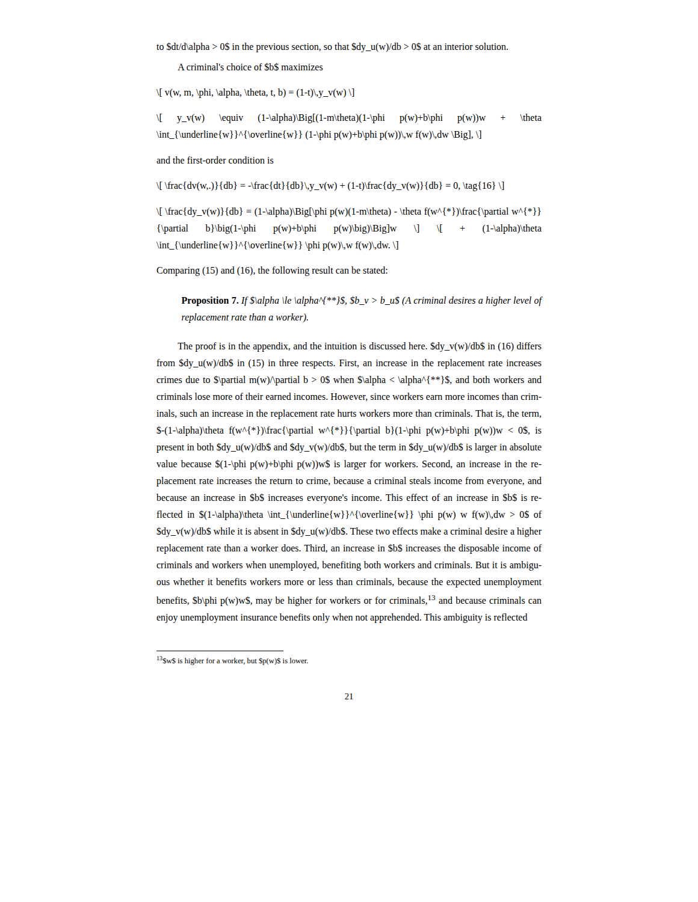to $dt/d\alpha > 0$ in the previous section, so that $dy_u(w)/db > 0$ at an interior solution.
A criminal's choice of $b$ maximizes
\[ v(w, m, \phi, \alpha, \theta, t, b) = (1-t)\,y_v(w) \]
\[ y_v(w) \equiv (1-\alpha)\Big[(1-m\theta)(1-\phi p(w)+b\phi p(w))w + \theta \int_{\underline{w}}^{\overline{w}} (1-\phi p(w)+b\phi p(w))\,w f(w)\,dw \Big], \]
and the first-order condition is
\[ \frac{dv(w,.)}{db} = -\frac{dt}{db}\,y_v(w) + (1-t)\frac{dy_v(w)}{db} = 0, \tag{16} \]
\[ \frac{dy_v(w)}{db} = (1-\alpha)\Big[\phi p(w)(1-m\theta) - \theta f(w^{*})\frac{\partial w^{*}}{\partial b}\big(1-\phi p(w)+b\phi p(w)\big)\Big]w \] \[ + (1-\alpha)\theta \int_{\underline{w}}^{\overline{w}} \phi p(w)\,w f(w)\,dw. \]
Comparing (15) and (16), the following result can be stated:
Proposition 7. If $\alpha \le \alpha^{**}$, $b_v > b_u$ (A criminal desires a higher level of replacement rate than a worker).
The proof is in the appendix, and the intuition is discussed here. $dy_v(w)/db$ in (16) differs from $dy_u(w)/db$ in (15) in three respects. First, an increase in the replacement rate increases crimes due to $\partial m(w)/\partial b > 0$ when $\alpha < \alpha^{**}$, and both workers and criminals lose more of their earned incomes. However, since workers earn more incomes than criminals, such an increase in the replacement rate hurts workers more than criminals. That is, the term, $-(1-\alpha)\theta f(w^{*})\frac{\partial w^{*}}{\partial b}(1-\phi p(w)+b\phi p(w))w < 0$, is present in both $dy_u(w)/db$ and $dy_v(w)/db$, but the term in $dy_u(w)/db$ is larger in absolute value because $(1-\phi p(w)+b\phi p(w))w$ is larger for workers. Second, an increase in the replacement rate increases the return to crime, because a criminal steals income from everyone, and because an increase in $b$ increases everyone's income. This effect of an increase in $b$ is reflected in $(1-\alpha)\theta \int_{\underline{w}}^{\overline{w}} \phi p(w) w f(w)\,dw > 0$ of $dy_v(w)/db$ while it is absent in $dy_u(w)/db$. These two effects make a criminal desire a higher replacement rate than a worker does. Third, an increase in $b$ increases the disposable income of criminals and workers when unemployed, benefiting both workers and criminals. But it is ambiguous whether it benefits workers more or less than criminals, because the expected unemployment benefits, $b\phi p(w)w$, may be higher for workers or for criminals,13 and because criminals can enjoy unemployment insurance benefits only when not apprehended. This ambiguity is reflected
13$w$ is higher for a worker, but $p(w)$ is lower.
21